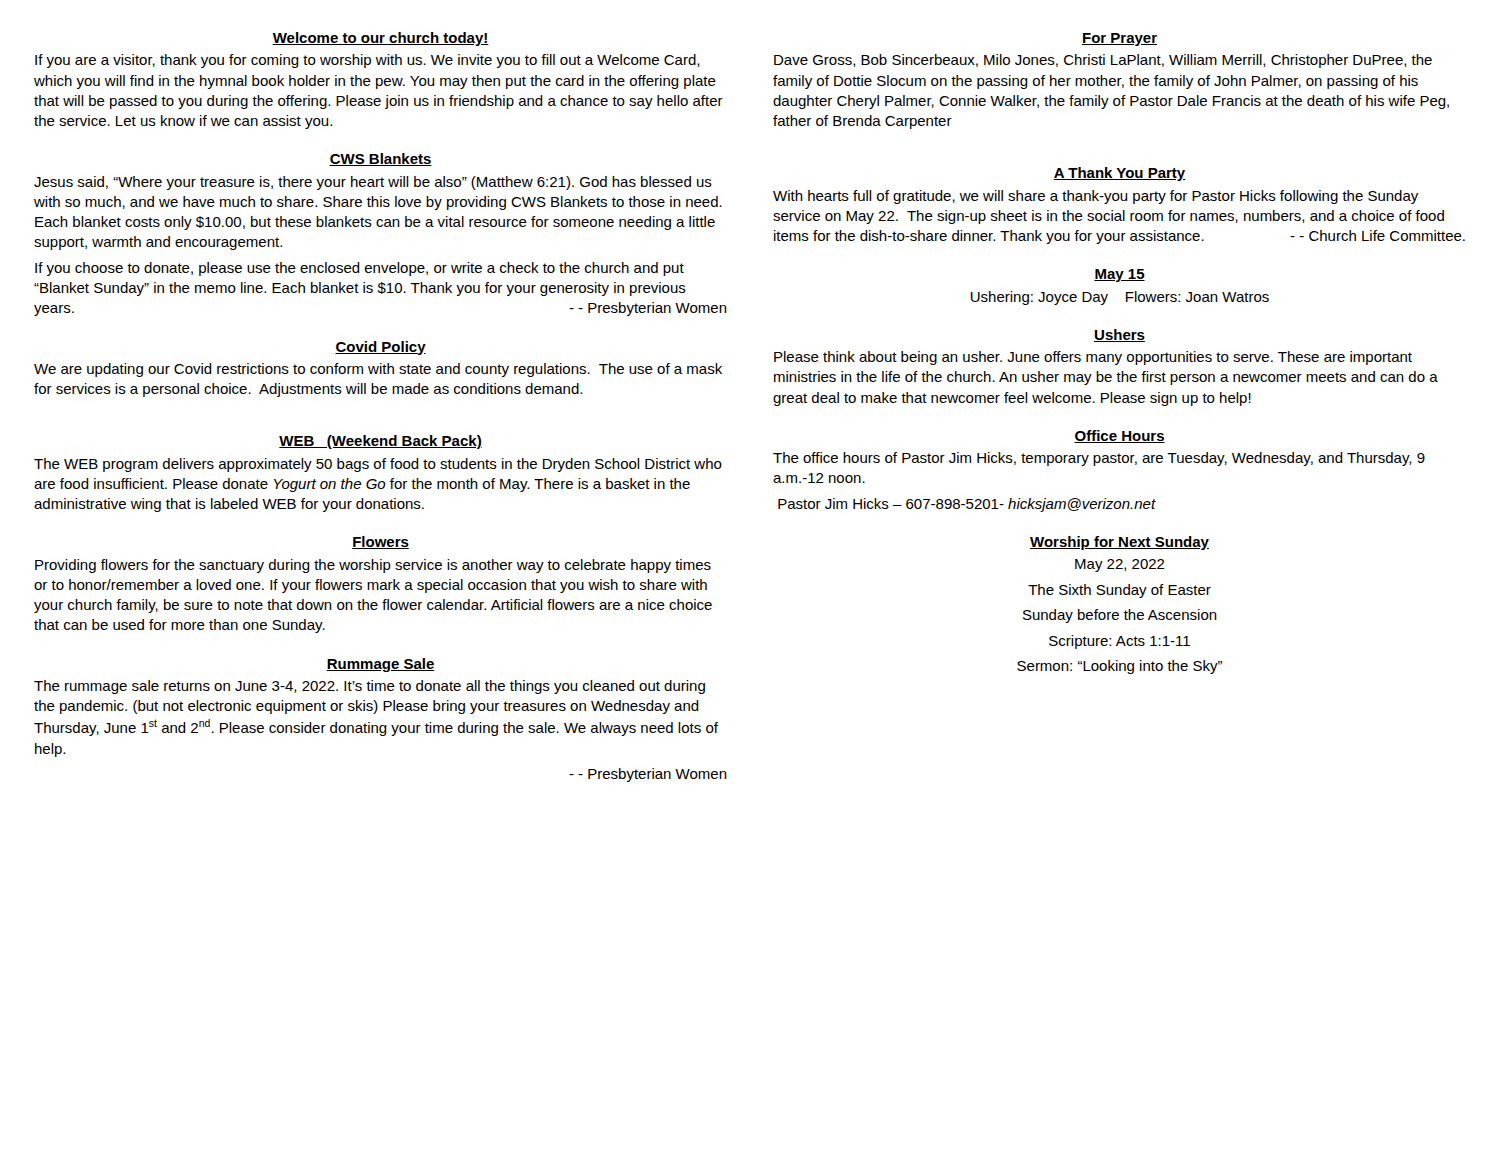Welcome to our church today!
If you are a visitor, thank you for coming to worship with us. We invite you to fill out a Welcome Card, which you will find in the hymnal book holder in the pew. You may then put the card in the offering plate that will be passed to you during the offering. Please join us in friendship and a chance to say hello after the service. Let us know if we can assist you.
CWS Blankets
Jesus said, “Where your treasure is, there your heart will be also” (Matthew 6:21). God has blessed us with so much, and we have much to share. Share this love by providing CWS Blankets to those in need. Each blanket costs only $10.00, but these blankets can be a vital resource for someone needing a little support, warmth and encouragement.
If you choose to donate, please use the enclosed envelope, or write a check to the church and put “Blanket Sunday” in the memo line. Each blanket is $10. Thank you for your generosity in previous years.- - Presbyterian Women
Covid Policy
We are updating our Covid restrictions to conform with state and county regulations. The use of a mask for services is a personal choice. Adjustments will be made as conditions demand.
WEB (Weekend Back Pack)
The WEB program delivers approximately 50 bags of food to students in the Dryden School District who are food insufficient. Please donate Yogurt on the Go for the month of May. There is a basket in the administrative wing that is labeled WEB for your donations.
Flowers
Providing flowers for the sanctuary during the worship service is another way to celebrate happy times or to honor/remember a loved one. If your flowers mark a special occasion that you wish to share with your church family, be sure to note that down on the flower calendar. Artificial flowers are a nice choice that can be used for more than one Sunday.
Rummage Sale
The rummage sale returns on June 3-4, 2022. It’s time to donate all the things you cleaned out during the pandemic. (but not electronic equipment or skis) Please bring your treasures on Wednesday and Thursday, June 1st and 2nd. Please consider donating your time during the sale. We always need lots of help.
- - Presbyterian Women
For Prayer
Dave Gross, Bob Sincerbeaux, Milo Jones, Christi LaPlant, William Merrill, Christopher DuPree, the family of Dottie Slocum on the passing of her mother, the family of John Palmer, on passing of his daughter Cheryl Palmer, Connie Walker, the family of Pastor Dale Francis at the death of his wife Peg, father of Brenda Carpenter
A Thank You Party
With hearts full of gratitude, we will share a thank-you party for Pastor Hicks following the Sunday service on May 22. The sign-up sheet is in the social room for names, numbers, and a choice of food items for the dish-to-share dinner. Thank you for your assistance.- - Church Life Committee.
May 15
Ushering: Joyce Day Flowers: Joan Watros
Ushers
Please think about being an usher. June offers many opportunities to serve. These are important ministries in the life of the church. An usher may be the first person a newcomer meets and can do a great deal to make that newcomer feel welcome. Please sign up to help!
Office Hours
The office hours of Pastor Jim Hicks, temporary pastor, are Tuesday, Wednesday, and Thursday, 9 a.m.-12 noon.
Pastor Jim Hicks – 607-898-5201- hicksjam@verizon.net
Worship for Next Sunday
May 22, 2022
The Sixth Sunday of Easter
Sunday before the Ascension
Scripture: Acts 1:1-11
Sermon: “Looking into the Sky”